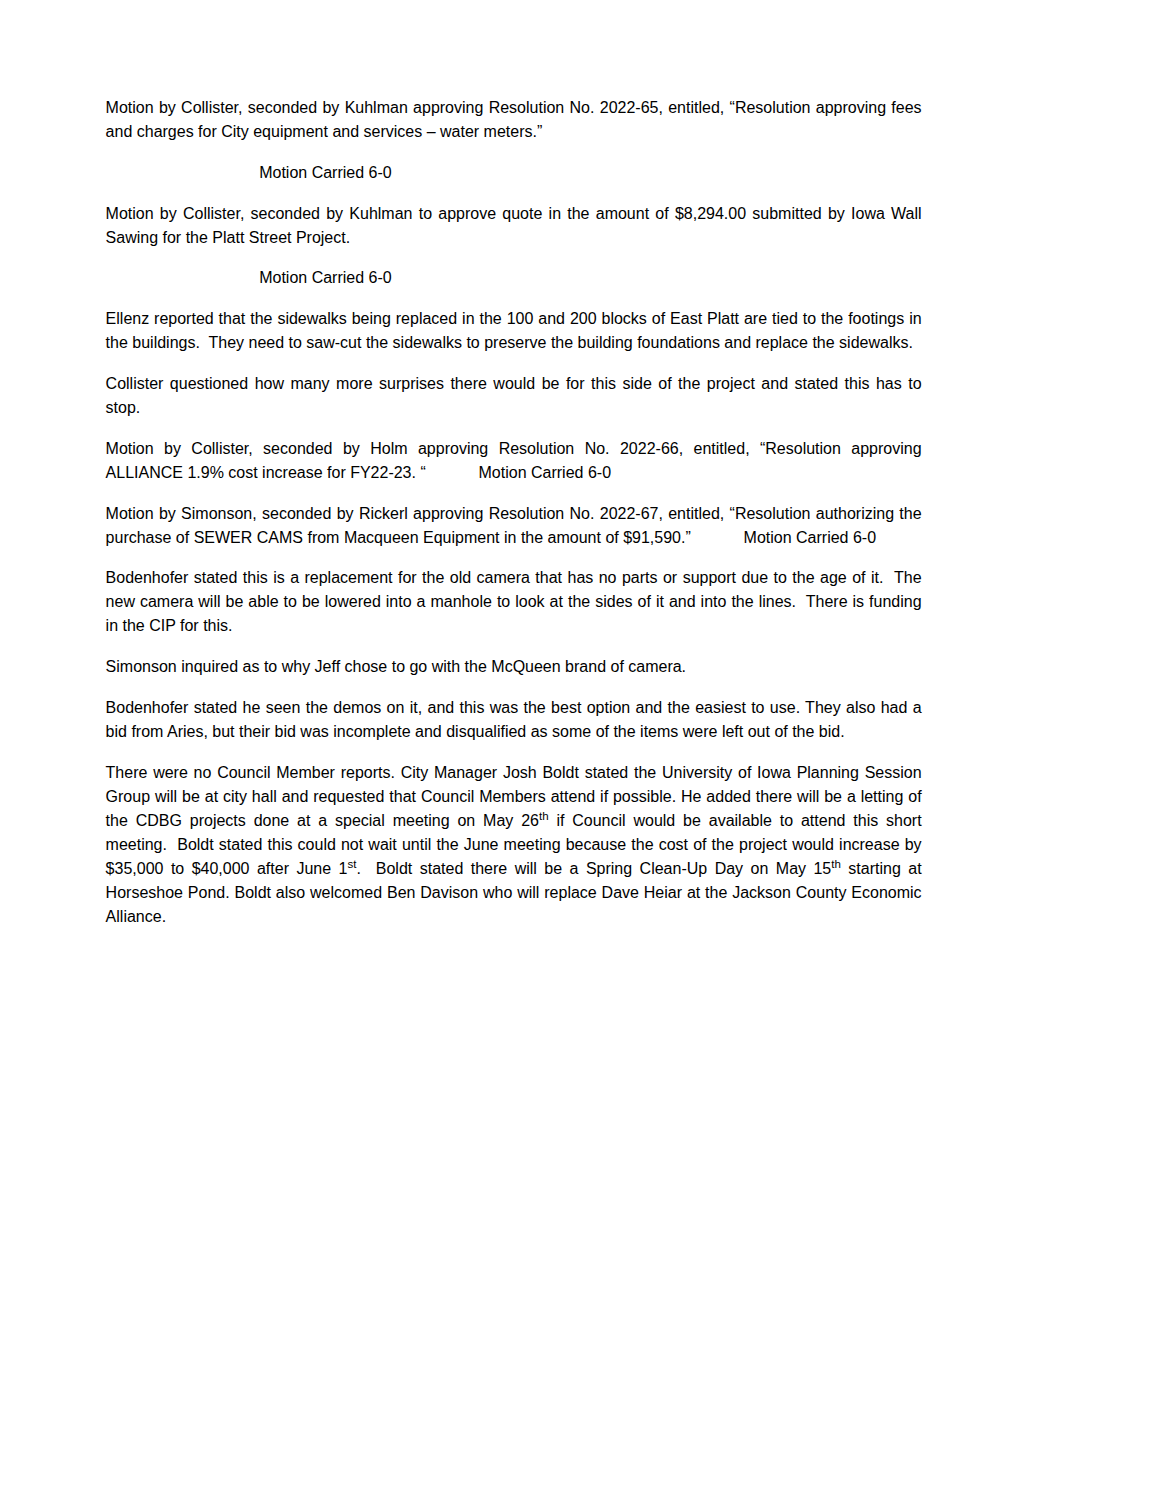Motion by Collister, seconded by Kuhlman approving Resolution No. 2022-65, entitled, “Resolution approving fees and charges for City equipment and services – water meters.”
Motion Carried 6-0
Motion by Collister, seconded by Kuhlman to approve quote in the amount of $8,294.00 submitted by Iowa Wall Sawing for the Platt Street Project.
Motion Carried 6-0
Ellenz reported that the sidewalks being replaced in the 100 and 200 blocks of East Platt are tied to the footings in the buildings. They need to saw-cut the sidewalks to preserve the building foundations and replace the sidewalks.
Collister questioned how many more surprises there would be for this side of the project and stated this has to stop.
Motion by Collister, seconded by Holm approving Resolution No. 2022-66, entitled, “Resolution approving ALLIANCE 1.9% cost increase for FY22-23. “Motion Carried 6-0
Motion by Simonson, seconded by Rickerl approving Resolution No. 2022-67, entitled, “Resolution authorizing the purchase of SEWER CAMS from Macqueen Equipment in the amount of $91,590.”Motion Carried 6-0
Bodenhofer stated this is a replacement for the old camera that has no parts or support due to the age of it. The new camera will be able to be lowered into a manhole to look at the sides of it and into the lines. There is funding in the CIP for this.
Simonson inquired as to why Jeff chose to go with the McQueen brand of camera.
Bodenhofer stated he seen the demos on it, and this was the best option and the easiest to use. They also had a bid from Aries, but their bid was incomplete and disqualified as some of the items were left out of the bid.
There were no Council Member reports. City Manager Josh Boldt stated the University of Iowa Planning Session Group will be at city hall and requested that Council Members attend if possible. He added there will be a letting of the CDBG projects done at a special meeting on May 26th if Council would be available to attend this short meeting. Boldt stated this could not wait until the June meeting because the cost of the project would increase by $35,000 to $40,000 after June 1st. Boldt stated there will be a Spring Clean-Up Day on May 15th starting at Horseshoe Pond. Boldt also welcomed Ben Davison who will replace Dave Heiar at the Jackson County Economic Alliance.